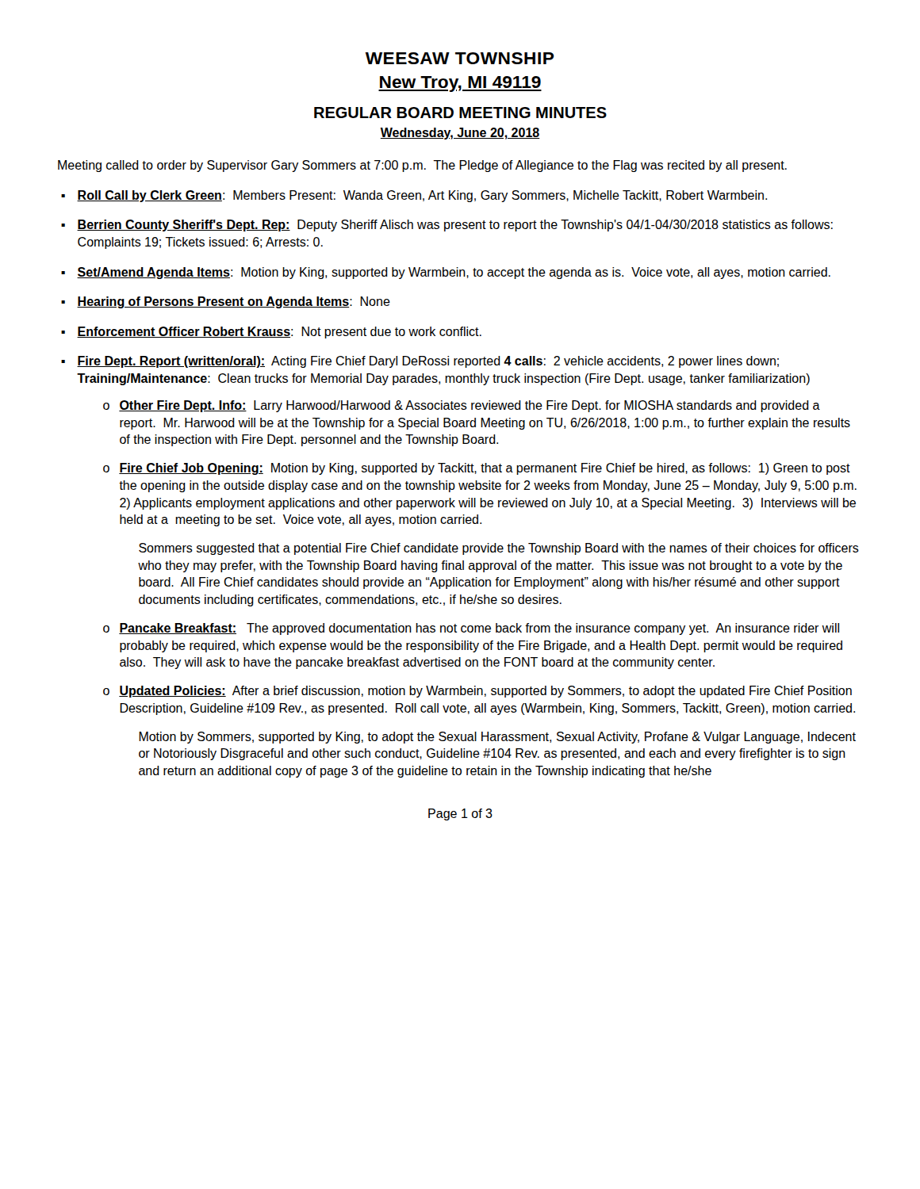WEESAW TOWNSHIP
New Troy, MI 49119
REGULAR BOARD MEETING MINUTES
Wednesday, June 20, 2018
Meeting called to order by Supervisor Gary Sommers at 7:00 p.m. The Pledge of Allegiance to the Flag was recited by all present.
Roll Call by Clerk Green: Members Present: Wanda Green, Art King, Gary Sommers, Michelle Tackitt, Robert Warmbein.
Berrien County Sheriff's Dept. Rep: Deputy Sheriff Alisch was present to report the Township's 04/1-04/30/2018 statistics as follows: Complaints 19; Tickets issued: 6; Arrests: 0.
Set/Amend Agenda Items: Motion by King, supported by Warmbein, to accept the agenda as is. Voice vote, all ayes, motion carried.
Hearing of Persons Present on Agenda Items: None
Enforcement Officer Robert Krauss: Not present due to work conflict.
Fire Dept. Report (written/oral): Acting Fire Chief Daryl DeRossi reported 4 calls: 2 vehicle accidents, 2 power lines down; Training/Maintenance: Clean trucks for Memorial Day parades, monthly truck inspection (Fire Dept. usage, tanker familiarization)
Other Fire Dept. Info: Larry Harwood/Harwood & Associates reviewed the Fire Dept. for MIOSHA standards and provided a report. Mr. Harwood will be at the Township for a Special Board Meeting on TU, 6/26/2018, 1:00 p.m., to further explain the results of the inspection with Fire Dept. personnel and the Township Board.
Fire Chief Job Opening: Motion by King, supported by Tackitt, that a permanent Fire Chief be hired, as follows: 1) Green to post the opening in the outside display case and on the township website for 2 weeks from Monday, June 25 – Monday, July 9, 5:00 p.m. 2) Applicants employment applications and other paperwork will be reviewed on July 10, at a Special Meeting. 3) Interviews will be held at a meeting to be set. Voice vote, all ayes, motion carried.
Sommers suggested that a potential Fire Chief candidate provide the Township Board with the names of their choices for officers who they may prefer, with the Township Board having final approval of the matter. This issue was not brought to a vote by the board. All Fire Chief candidates should provide an “Application for Employment” along with his/her résumé and other support documents including certificates, commendations, etc., if he/she so desires.
Pancake Breakfast: The approved documentation has not come back from the insurance company yet. An insurance rider will probably be required, which expense would be the responsibility of the Fire Brigade, and a Health Dept. permit would be required also. They will ask to have the pancake breakfast advertised on the FONT board at the community center.
Updated Policies: After a brief discussion, motion by Warmbein, supported by Sommers, to adopt the updated Fire Chief Position Description, Guideline #109 Rev., as presented. Roll call vote, all ayes (Warmbein, King, Sommers, Tackitt, Green), motion carried.
Motion by Sommers, supported by King, to adopt the Sexual Harassment, Sexual Activity, Profane & Vulgar Language, Indecent or Notoriously Disgraceful and other such conduct, Guideline #104 Rev. as presented, and each and every firefighter is to sign and return an additional copy of page 3 of the guideline to retain in the Township indicating that he/she
Page 1 of 3